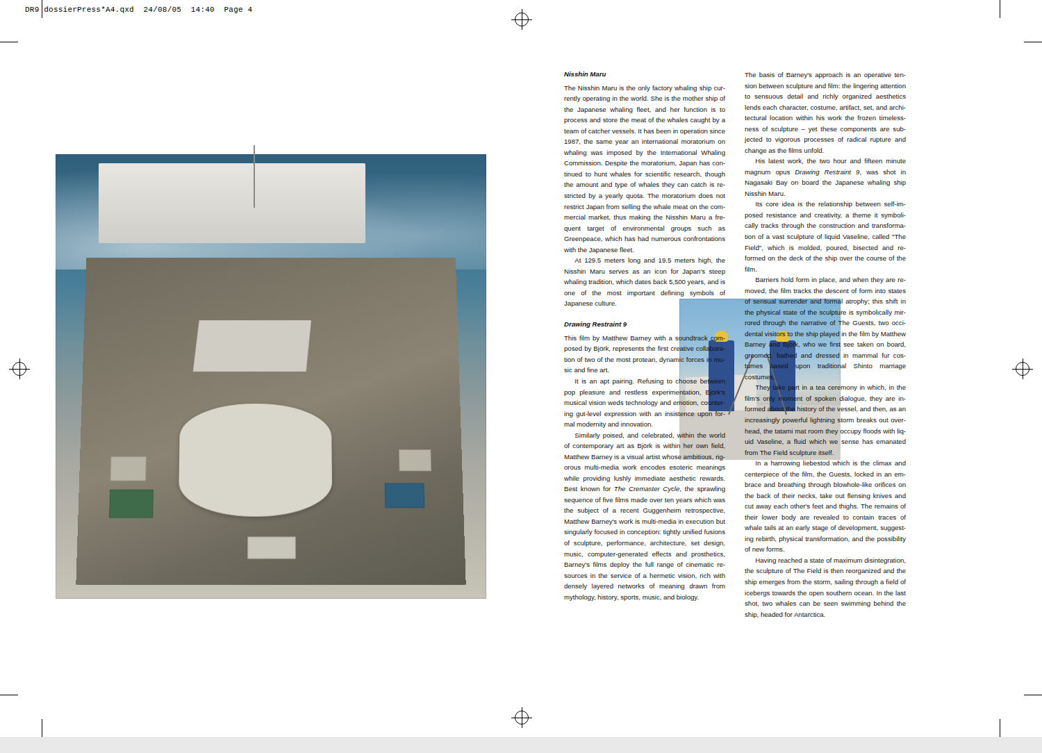DR9 dossierPress*A4.qxd 24/08/05 14:40 Page 4
Nisshin Maru
The Nisshin Maru is the only factory whaling ship currently operating in the world. She is the mother ship of the Japanese whaling fleet, and her function is to process and store the meat of the whales caught by a team of catcher vessels. It has been in operation since 1987, the same year an international moratorium on whaling was imposed by the International Whaling Commission. Despite the moratorium, Japan has continued to hunt whales for scientific research, though the amount and type of whales they can catch is restricted by a yearly quota. The moratorium does not restrict Japan from selling the whale meat on the commercial market, thus making the Nisshin Maru a frequent target of environmental groups such as Greenpeace, which has had numerous confrontations with the Japanese fleet.
At 129.5 meters long and 19.5 meters high, the Nisshin Maru serves as an icon for Japan's steep whaling tradition, which dates back 5,500 years, and is one of the most important defining symbols of Japanese culture.
Drawing Restraint 9
This film by Matthew Barney with a soundtrack composed by Björk, represents the first creative collaboration of two of the most protean, dynamic forces in music and fine art.
It is an apt pairing. Refusing to choose between pop pleasure and restless experimentation, Björk's musical vision weds technology and emotion, countering gut-level expression with an insistence upon formal modernity and innovation.
Similarly poised, and celebrated, within the world of contemporary art as Björk is within her own field, Matthew Barney is a visual artist whose ambitious, rigorous multi-media work encodes esoteric meanings while providing lushly immediate aesthetic rewards. Best known for The Cremaster Cycle, the sprawling sequence of five films made over ten years which was the subject of a recent Guggenheim retrospective, Matthew Barney's work is multi-media in execution but singularly focused in conception: tightly unified fusions of sculpture, performance, architecture, set design, music, computer-generated effects and prosthetics, Barney's films deploy the full range of cinematic resources in the service of a hermetic vision, rich with densely layered networks of meaning drawn from mythology, history, sports, music, and biology.
The basis of Barney's approach is an operative tension between sculpture and film: the lingering attention to sensuous detail and richly organized aesthetics lends each character, costume, artifact, set, and architectural location within his work the frozen timelessness of sculpture – yet these components are subjected to vigorous processes of radical rupture and change as the films unfold.
His latest work, the two hour and fifteen minute magnum opus Drawing Restraint 9, was shot in Nagasaki Bay on board the Japanese whaling ship Nisshin Maru.
Its core idea is the relationship between self-imposed resistance and creativity, a theme it symbolically tracks through the construction and transformation of a vast sculpture of liquid Vaseline, called "The Field", which is molded, poured, bisected and reformed on the deck of the ship over the course of the film.
Barriers hold form in place, and when they are removed, the film tracks the descent of form into states of sensual surrender and formal atrophy; this shift in the physical state of the sculpture is symbolically mirrored through the narrative of The Guests, two occidental visitors to the ship played in the film by Matthew Barney and Björk, who we first see taken on board, groomed, bathed and dressed in mammal fur costumes based upon traditional Shinto marriage costumes.
They take part in a tea ceremony in which, in the film's only moment of spoken dialogue, they are informed about the history of the vessel, and then, as an increasingly powerful lightning storm breaks out overhead, the tatami mat room they occupy floods with liquid Vaseline, a fluid which we sense has emanated from The Field sculpture itself.
In a harrowing liebestod which is the climax and centerpiece of the film, the Guests, locked in an embrace and breathing through blowhole-like orifices on the back of their necks, take out flensing knives and cut away each other's feet and thighs. The remains of their lower body are revealed to contain traces of whale tails at an early stage of development, suggesting rebirth, physical transformation, and the possibility of new forms.
Having reached a state of maximum disintegration, the sculpture of The Field is then reorganized and the ship emerges from the storm, sailing through a field of icebergs towards the open southern ocean. In the last shot, two whales can be seen swimming behind the ship, headed for Antarctica.